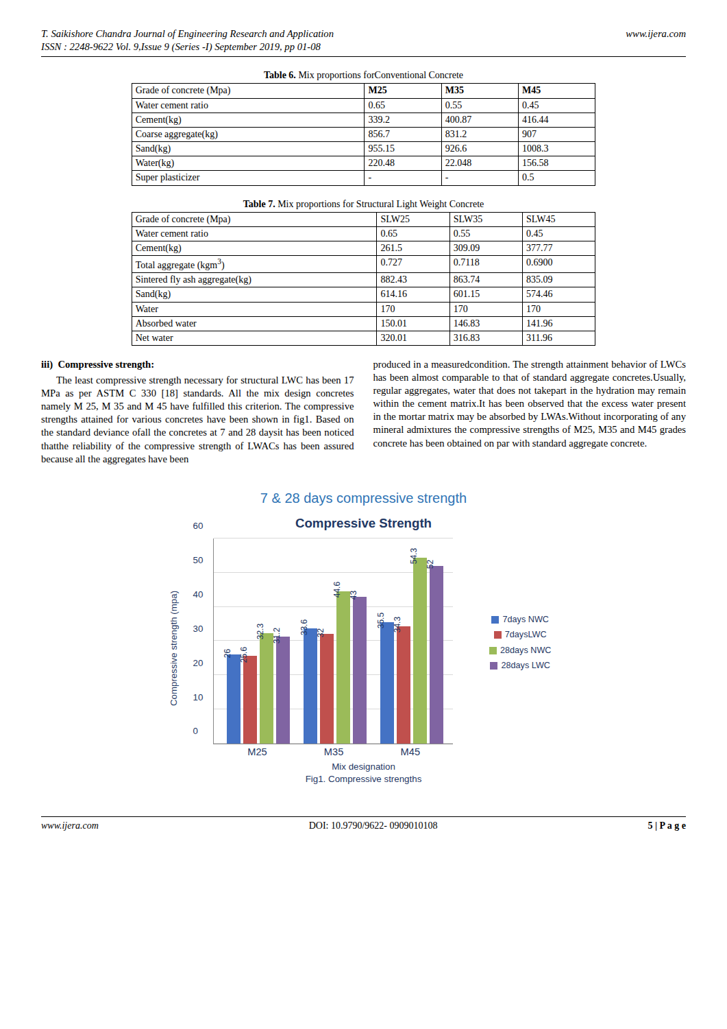T. Saikishore Chandra Journal of Engineering Research and Application
ISSN : 2248-9622 Vol. 9,Issue 9 (Series -I) September 2019, pp 01-08
www.ijera.com
Table 6. Mix proportions forConventional Concrete
| Grade of concrete (Mpa) | M25 | M35 | M45 |
| Water cement ratio | 0.65 | 0.55 | 0.45 |
| Cement(kg) | 339.2 | 400.87 | 416.44 |
| Coarse aggregate(kg) | 856.7 | 831.2 | 907 |
| Sand(kg) | 955.15 | 926.6 | 1008.3 |
| Water(kg) | 220.48 | 22.048 | 156.58 |
| Super plasticizer | - | - | 0.5 |
Table 7. Mix proportions for Structural Light Weight Concrete
| Grade of concrete (Mpa) | SLW25 | SLW35 | SLW45 |
| Water cement ratio | 0.65 | 0.55 | 0.45 |
| Cement(kg) | 261.5 | 309.09 | 377.77 |
| Total aggregate (kgm 3 ) | 0.727 | 0.7118 | 0.6900 |
| Sintered fly ash aggregate(kg) | 882.43 | 863.74 | 835.09 |
| Sand(kg) | 614.16 | 601.15 | 574.46 |
| Water | 170 | 170 | 170 |
| Absorbed water | 150.01 | 146.83 | 141.96 |
| Net water | 320.01 | 316.83 | 311.96 |
iii) Compressive strength:
The least compressive strength necessary for structural LWC has been 17 MPa as per ASTM C 330 [18] standards. All the mix design concretes namely M 25, M 35 and M 45 have fulfilled this criterion. The compressive strengths attained for various concretes have been shown in fig1. Based on the standard deviance ofall the concretes at 7 and 28 daysit has been noticed thatthe reliability of the compressive strength of LWACs has been assured because all the aggregates have been
produced in a measuredcondition. The strength attainment behavior of LWCs has been almost comparable to that of standard aggregate concretes.Usually, regular aggregates, water that does not takepart in the hydration may remain within the cement matrix.It has been observed that the excess water present in the mortar matrix may be absorbed by LWAs.Without incorporating of any mineral admixtures the compressive strengths of M25, M35 and M45 grades concrete has been obtained on par with standard aggregate concrete.
7 & 28 days compressive strength
Compressive Strength
Compressive strength (mpa)
0
10
20
30
40
50
60
26
25.6
32.3
31.2
M25
33.6
32
44.6
43
M35
35.5
34.3
54.3
52
M45
7days NWC
7daysLWC
28days NWC
28days LWC
Mix designation
Fig1. Compressive strengths
www.ijera.com
DOI: 10.9790/9622- 0909010108
5 | P a g e